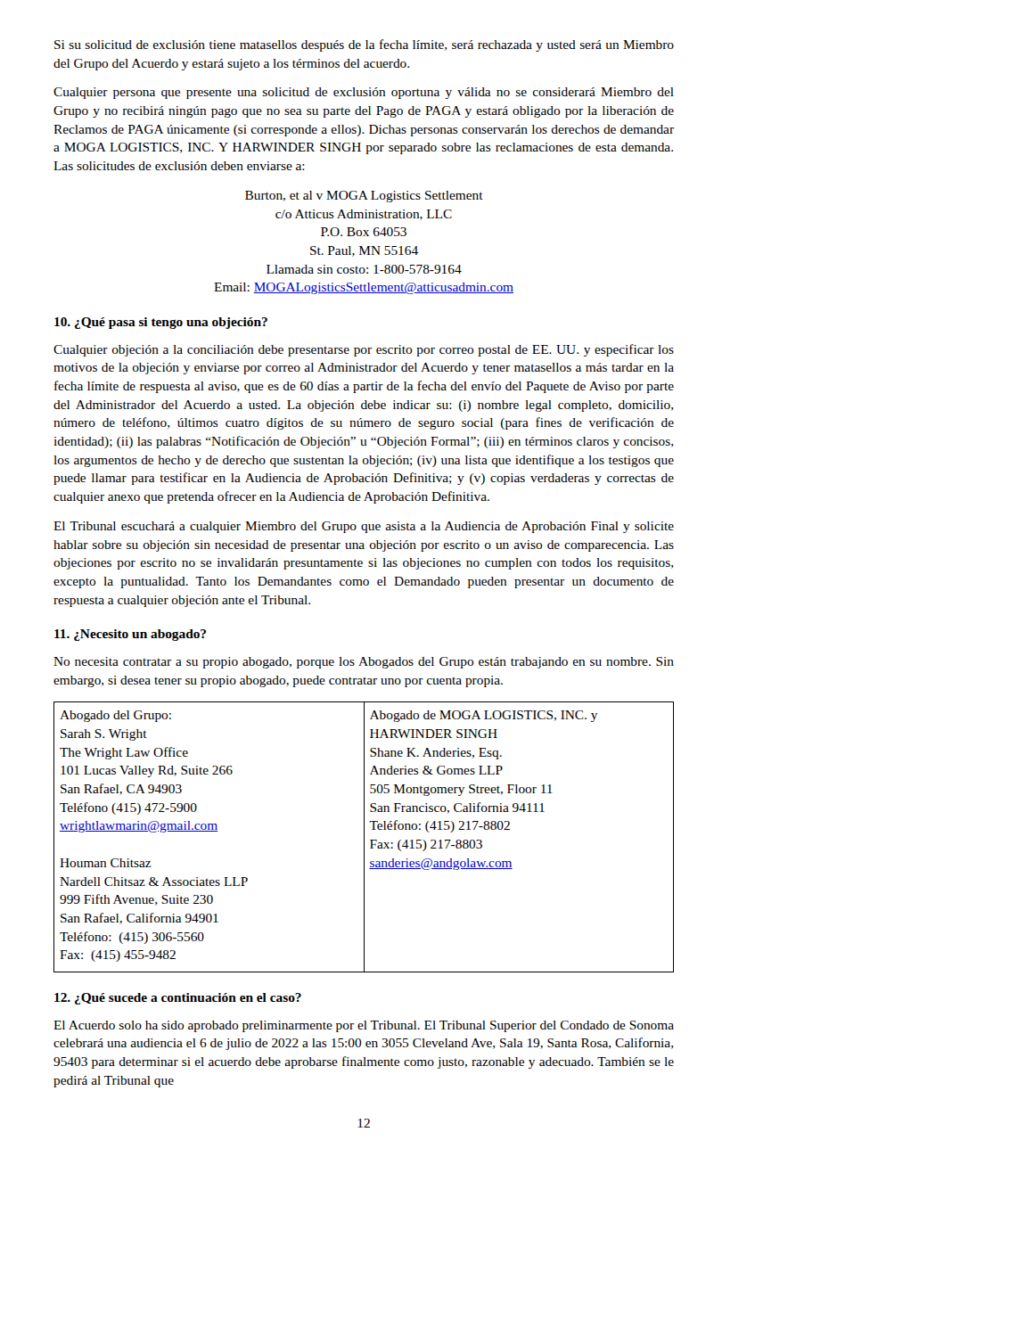Si su solicitud de exclusión tiene matasellos después de la fecha límite, será rechazada y usted será un Miembro del Grupo del Acuerdo y estará sujeto a los términos del acuerdo.
Cualquier persona que presente una solicitud de exclusión oportuna y válida no se considerará Miembro del Grupo y no recibirá ningún pago que no sea su parte del Pago de PAGA y estará obligado por la liberación de Reclamos de PAGA únicamente (si corresponde a ellos). Dichas personas conservarán los derechos de demandar a MOGA LOGISTICS, INC. Y HARWINDER SINGH por separado sobre las reclamaciones de esta demanda. Las solicitudes de exclusión deben enviarse a:
Burton, et al v MOGA Logistics Settlement
c/o Atticus Administration, LLC
P.O. Box 64053
St. Paul, MN 55164
Llamada sin costo: 1-800-578-9164
Email: MOGALogisticsSettlement@atticusadmin.com
10. ¿Qué pasa si tengo una objeción?
Cualquier objeción a la conciliación debe presentarse por escrito por correo postal de EE. UU. y especificar los motivos de la objeción y enviarse por correo al Administrador del Acuerdo y tener matasellos a más tardar en la fecha límite de respuesta al aviso, que es de 60 días a partir de la fecha del envío del Paquete de Aviso por parte del Administrador del Acuerdo a usted. La objeción debe indicar su: (i) nombre legal completo, domicilio, número de teléfono, últimos cuatro dígitos de su número de seguro social (para fines de verificación de identidad); (ii) las palabras “Notificación de Objeción” u “Objeción Formal”; (iii) en términos claros y concisos, los argumentos de hecho y de derecho que sustentan la objeción; (iv) una lista que identifique a los testigos que puede llamar para testificar en la Audiencia de Aprobación Definitiva; y (v) copias verdaderas y correctas de cualquier anexo que pretenda ofrecer en la Audiencia de Aprobación Definitiva.
El Tribunal escuchará a cualquier Miembro del Grupo que asista a la Audiencia de Aprobación Final y solicite hablar sobre su objeción sin necesidad de presentar una objeción por escrito o un aviso de comparecencia. Las objeciones por escrito no se invalidarán presuntamente si las objeciones no cumplen con todos los requisitos, excepto la puntualidad. Tanto los Demandantes como el Demandado pueden presentar un documento de respuesta a cualquier objeción ante el Tribunal.
11. ¿Necesito un abogado?
No necesita contratar a su propio abogado, porque los Abogados del Grupo están trabajando en su nombre. Sin embargo, si desea tener su propio abogado, puede contratar uno por cuenta propia.
| Abogado del Grupo: Sarah S. Wright The Wright Law Office 101 Lucas Valley Rd, Suite 266 San Rafael, CA 94903 Teléfono (415) 472-5900 wrightlawmarin@gmail.com Houman Chitsaz Nardell Chitsaz & Associates LLP 999 Fifth Avenue, Suite 230 San Rafael, California 94901 Teléfono: (415) 306-5560 Fax: (415) 455-9482 | Abogado de MOGA LOGISTICS, INC. y HARWINDER SINGH Shane K. Anderies, Esq. Anderies & Gomes LLP 505 Montgomery Street, Floor 11 San Francisco, California 94111 Teléfono: (415) 217-8802 Fax: (415) 217-8803 sanderies@andgolaw.com |
12. ¿Qué sucede a continuación en el caso?
El Acuerdo solo ha sido aprobado preliminarmente por el Tribunal. El Tribunal Superior del Condado de Sonoma celebrará una audiencia el 6 de julio de 2022 a las 15:00 en 3055 Cleveland Ave, Sala 19, Santa Rosa, California, 95403 para determinar si el acuerdo debe aprobarse finalmente como justo, razonable y adecuado. También se le pedirá al Tribunal que
12